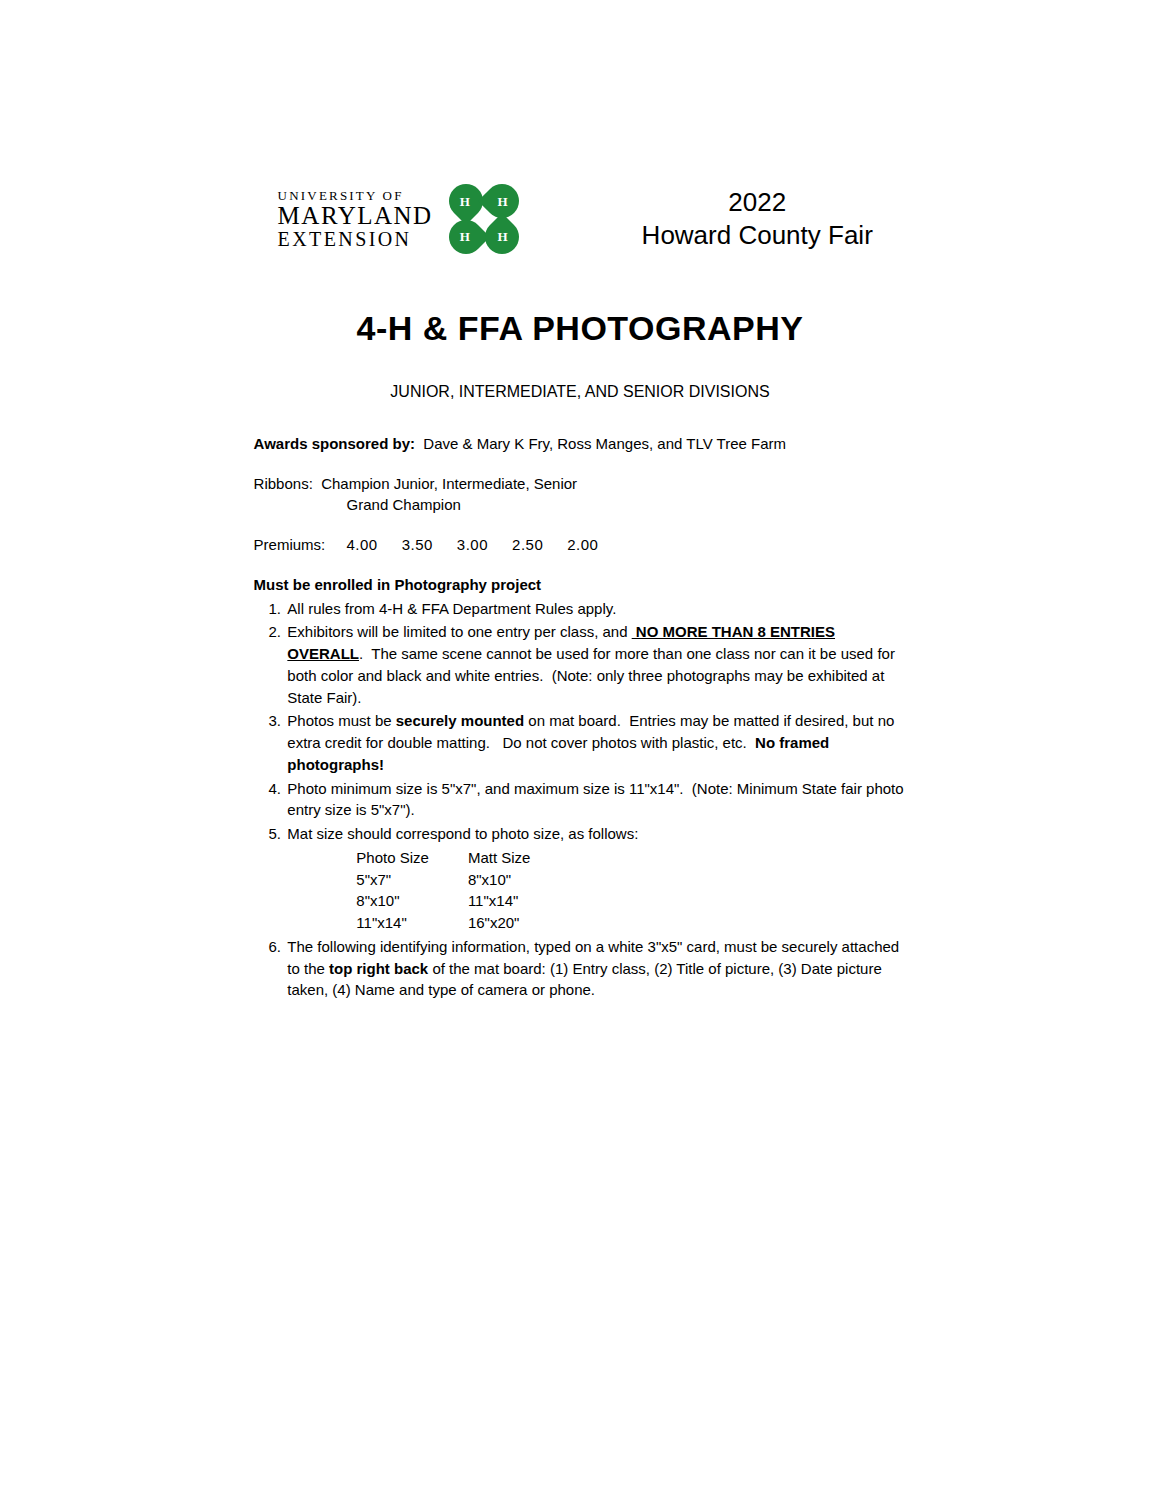UNIVERSITY OF
MARYLAND
EXTENSION
HHHH
2022
Howard County Fair
4-H & FFA PHOTOGRAPHY
JUNIOR, INTERMEDIATE, AND SENIOR DIVISIONS
Awards sponsored by: Dave & Mary K Fry, Ross Manges, and TLV Tree Farm
Ribbons: Champion Junior, Intermediate, Senior Grand Champion
Premiums: 4.003.503.002.502.00
Must be enrolled in Photography project
All rules from 4-H & FFA Department Rules apply.
Exhibitors will be limited to one entry per class, and NO MORE THAN 8 ENTRIES OVERALL. The same scene cannot be used for more than one class nor can it be used for both color and black and white entries. (Note: only three photographs may be exhibited at State Fair).
Photos must be securely mounted on mat board. Entries may be matted if desired, but no extra credit for double matting. Do not cover photos with plastic, etc. No framed photographs!
Photo minimum size is 5"x7", and maximum size is 11"x14". (Note: Minimum State fair photo entry size is 5"x7").
Mat size should correspond to photo size, as follows:
| Photo Size | Matt Size |
| 5"x7" | 8"x10" |
| 8"x10" | 11"x14" |
| 11"x14" | 16"x20" |
The following identifying information, typed on a white 3"x5" card, must be securely attached to the top right back of the mat board: (1) Entry class, (2) Title of picture, (3) Date picture taken, (4) Name and type of camera or phone.